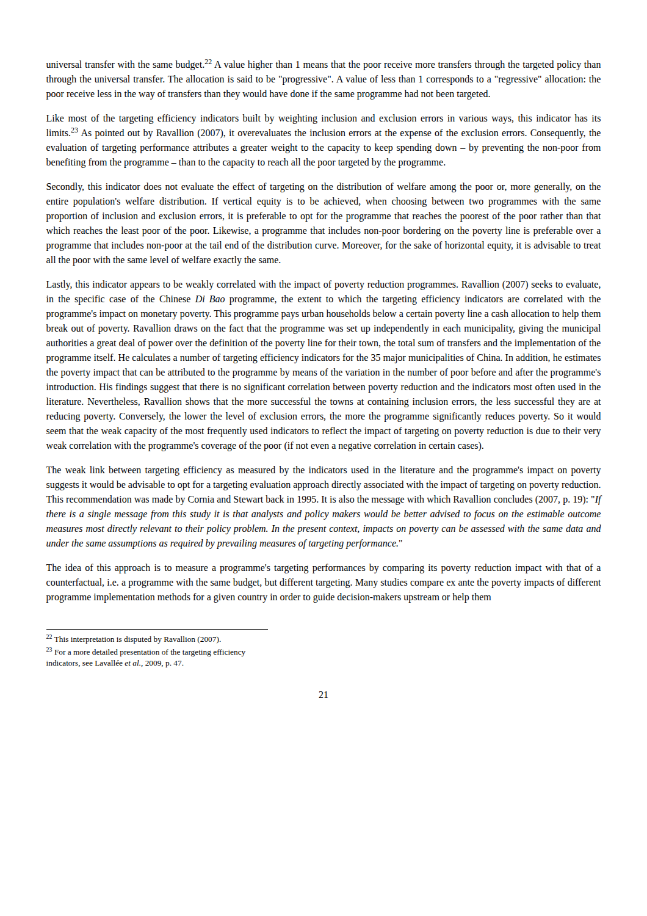universal transfer with the same budget.22 A value higher than 1 means that the poor receive more transfers through the targeted policy than through the universal transfer. The allocation is said to be "progressive". A value of less than 1 corresponds to a "regressive" allocation: the poor receive less in the way of transfers than they would have done if the same programme had not been targeted.
Like most of the targeting efficiency indicators built by weighting inclusion and exclusion errors in various ways, this indicator has its limits.23 As pointed out by Ravallion (2007), it overevaluates the inclusion errors at the expense of the exclusion errors. Consequently, the evaluation of targeting performance attributes a greater weight to the capacity to keep spending down – by preventing the non-poor from benefiting from the programme – than to the capacity to reach all the poor targeted by the programme.
Secondly, this indicator does not evaluate the effect of targeting on the distribution of welfare among the poor or, more generally, on the entire population's welfare distribution. If vertical equity is to be achieved, when choosing between two programmes with the same proportion of inclusion and exclusion errors, it is preferable to opt for the programme that reaches the poorest of the poor rather than that which reaches the least poor of the poor. Likewise, a programme that includes non-poor bordering on the poverty line is preferable over a programme that includes non-poor at the tail end of the distribution curve. Moreover, for the sake of horizontal equity, it is advisable to treat all the poor with the same level of welfare exactly the same.
Lastly, this indicator appears to be weakly correlated with the impact of poverty reduction programmes. Ravallion (2007) seeks to evaluate, in the specific case of the Chinese Di Bao programme, the extent to which the targeting efficiency indicators are correlated with the programme's impact on monetary poverty. This programme pays urban households below a certain poverty line a cash allocation to help them break out of poverty. Ravallion draws on the fact that the programme was set up independently in each municipality, giving the municipal authorities a great deal of power over the definition of the poverty line for their town, the total sum of transfers and the implementation of the programme itself. He calculates a number of targeting efficiency indicators for the 35 major municipalities of China. In addition, he estimates the poverty impact that can be attributed to the programme by means of the variation in the number of poor before and after the programme's introduction. His findings suggest that there is no significant correlation between poverty reduction and the indicators most often used in the literature. Nevertheless, Ravallion shows that the more successful the towns at containing inclusion errors, the less successful they are at reducing poverty. Conversely, the lower the level of exclusion errors, the more the programme significantly reduces poverty. So it would seem that the weak capacity of the most frequently used indicators to reflect the impact of targeting on poverty reduction is due to their very weak correlation with the programme's coverage of the poor (if not even a negative correlation in certain cases).
The weak link between targeting efficiency as measured by the indicators used in the literature and the programme's impact on poverty suggests it would be advisable to opt for a targeting evaluation approach directly associated with the impact of targeting on poverty reduction. This recommendation was made by Cornia and Stewart back in 1995. It is also the message with which Ravallion concludes (2007, p. 19): "If there is a single message from this study it is that analysts and policy makers would be better advised to focus on the estimable outcome measures most directly relevant to their policy problem. In the present context, impacts on poverty can be assessed with the same data and under the same assumptions as required by prevailing measures of targeting performance."
The idea of this approach is to measure a programme's targeting performances by comparing its poverty reduction impact with that of a counterfactual, i.e. a programme with the same budget, but different targeting. Many studies compare ex ante the poverty impacts of different programme implementation methods for a given country in order to guide decision-makers upstream or help them
22 This interpretation is disputed by Ravallion (2007).
23 For a more detailed presentation of the targeting efficiency indicators, see Lavallée et al., 2009, p. 47.
21